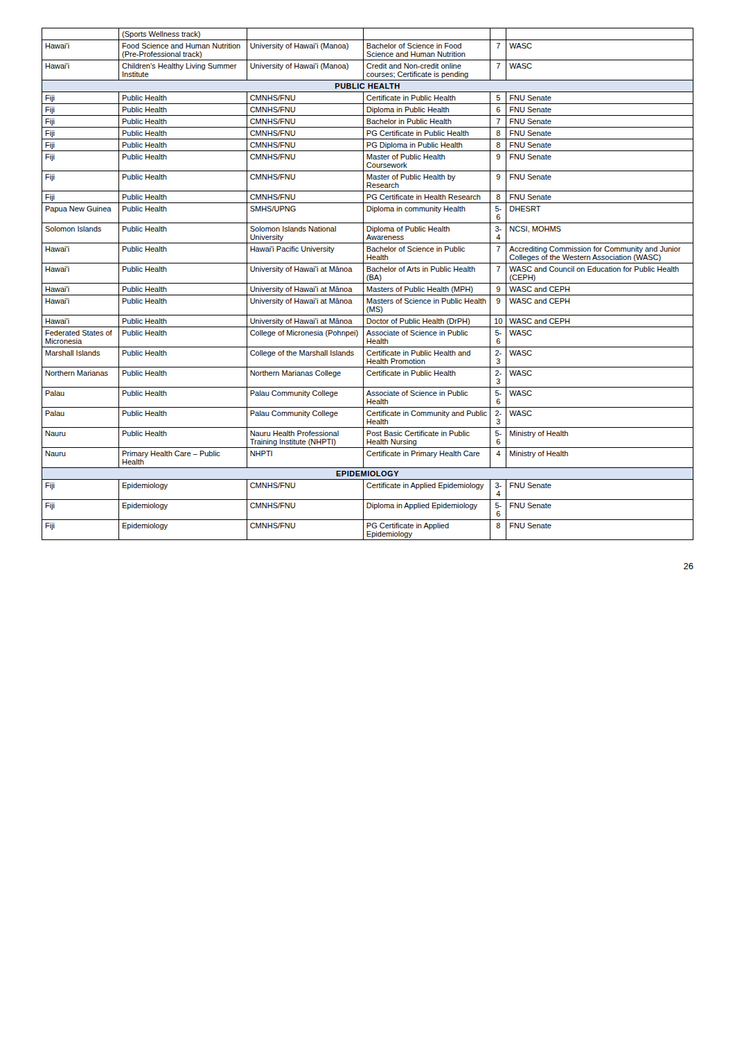| | (Sports Wellness track) | | | | |
| Hawai'i | Food Science and Human Nutrition (Pre-Professional track) | University of Hawai'i (Manoa) | Bachelor of Science in Food Science and Human Nutrition | 7 | WASC |
| Hawai'i | Children's Healthy Living Summer Institute | University of Hawai'i (Manoa) | Credit and Non-credit online courses; Certificate is pending | 7 | WASC |
| PUBLIC HEALTH |
| Fiji | Public Health | CMNHS/FNU | Certificate in Public Health | 5 | FNU Senate |
| Fiji | Public Health | CMNHS/FNU | Diploma in Public Health | 6 | FNU Senate |
| Fiji | Public Health | CMNHS/FNU | Bachelor in Public Health | 7 | FNU Senate |
| Fiji | Public Health | CMNHS/FNU | PG Certificate in Public Health | 8 | FNU Senate |
| Fiji | Public Health | CMNHS/FNU | PG Diploma in Public Health | 8 | FNU Senate |
| Fiji | Public Health | CMNHS/FNU | Master of Public Health Coursework | 9 | FNU Senate |
| Fiji | Public Health | CMNHS/FNU | Master of Public Health by Research | 9 | FNU Senate |
| Fiji | Public Health | CMNHS/FNU | PG Certificate in Health Research | 8 | FNU Senate |
| Papua New Guinea | Public Health | SMHS/UPNG | Diploma in community Health | 5-6 | DHESRT |
| Solomon Islands | Public Health | Solomon Islands National University | Diploma of Public Health Awareness | 3-4 | NCSI, MOHMS |
| Hawai'i | Public Health | Hawai'i Pacific University | Bachelor of Science in Public Health | 7 | Accrediting Commission for Community and Junior Colleges of the Western Association (WASC) |
| Hawai'i | Public Health | University of Hawai'i at Mānoa | Bachelor of Arts in Public Health (BA) | 7 | WASC and Council on Education for Public Health (CEPH) |
| Hawai'i | Public Health | University of Hawai'i at Mānoa | Masters of Public Health (MPH) | 9 | WASC and CEPH |
| Hawai'i | Public Health | University of Hawai'i at Mānoa | Masters of Science in Public Health (MS) | 9 | WASC and CEPH |
| Hawai'i | Public Health | University of Hawai'i at Mānoa | Doctor of Public Health (DrPH) | 10 | WASC and CEPH |
| Federated States of Micronesia | Public Health | College of Micronesia (Pohnpei) | Associate of Science in Public Health | 5-6 | WASC |
| Marshall Islands | Public Health | College of the Marshall Islands | Certificate in Public Health and Health Promotion | 2-3 | WASC |
| Northern Marianas | Public Health | Northern Marianas College | Certificate in Public Health | 2-3 | WASC |
| Palau | Public Health | Palau Community College | Associate of Science in Public Health | 5-6 | WASC |
| Palau | Public Health | Palau Community College | Certificate in Community and Public Health | 2-3 | WASC |
| Nauru | Public Health | Nauru Health Professional Training Institute (NHPTI) | Post Basic Certificate in Public Health Nursing | 5-6 | Ministry of Health |
| Nauru | Primary Health Care – Public Health | NHPTI | Certificate in Primary Health Care | 4 | Ministry of Health |
| EPIDEMIOLOGY |
| Fiji | Epidemiology | CMNHS/FNU | Certificate in Applied Epidemiology | 3-4 | FNU Senate |
| Fiji | Epidemiology | CMNHS/FNU | Diploma in Applied Epidemiology | 5-6 | FNU Senate |
| Fiji | Epidemiology | CMNHS/FNU | PG Certificate in Applied Epidemiology | 8 | FNU Senate |
26